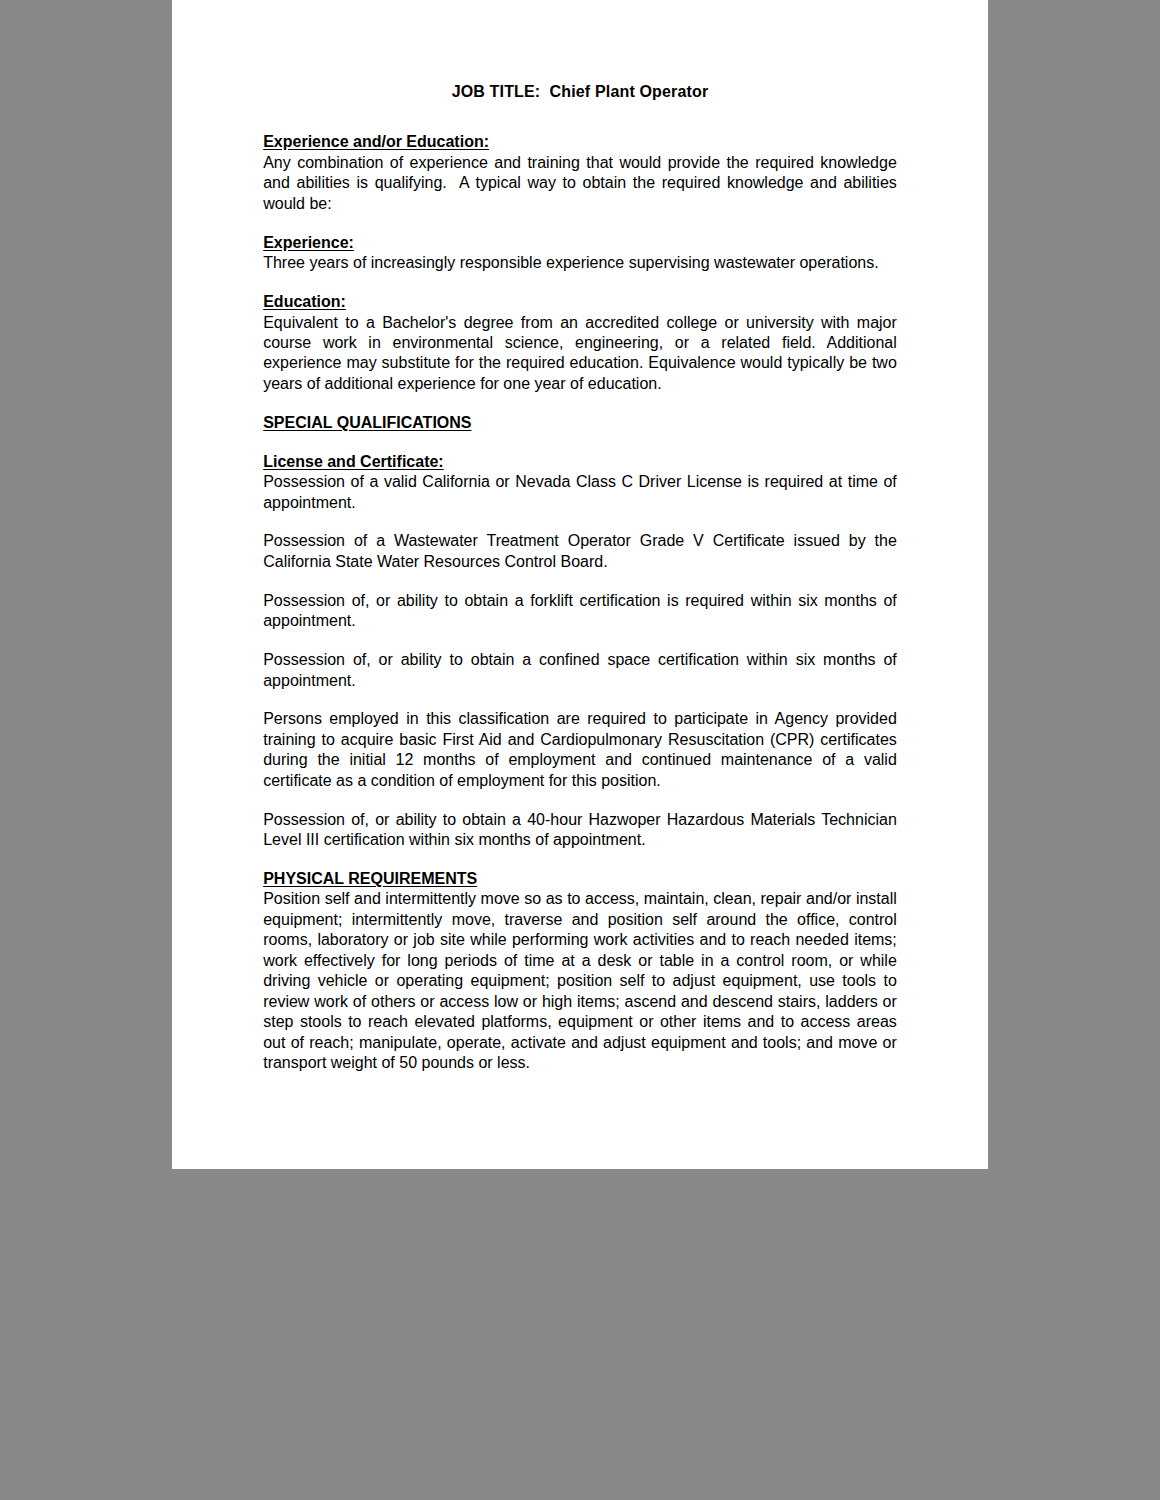JOB TITLE: Chief Plant Operator
Experience and/or Education:
Any combination of experience and training that would provide the required knowledge and abilities is qualifying. A typical way to obtain the required knowledge and abilities would be:
Experience:
Three years of increasingly responsible experience supervising wastewater operations.
Education:
Equivalent to a Bachelor's degree from an accredited college or university with major course work in environmental science, engineering, or a related field. Additional experience may substitute for the required education. Equivalence would typically be two years of additional experience for one year of education.
SPECIAL QUALIFICATIONS
License and Certificate:
Possession of a valid California or Nevada Class C Driver License is required at time of appointment.
Possession of a Wastewater Treatment Operator Grade V Certificate issued by the California State Water Resources Control Board.
Possession of, or ability to obtain a forklift certification is required within six months of appointment.
Possession of, or ability to obtain a confined space certification within six months of appointment.
Persons employed in this classification are required to participate in Agency provided training to acquire basic First Aid and Cardiopulmonary Resuscitation (CPR) certificates during the initial 12 months of employment and continued maintenance of a valid certificate as a condition of employment for this position.
Possession of, or ability to obtain a 40-hour Hazwoper Hazardous Materials Technician Level III certification within six months of appointment.
PHYSICAL REQUIREMENTS
Position self and intermittently move so as to access, maintain, clean, repair and/or install equipment; intermittently move, traverse and position self around the office, control rooms, laboratory or job site while performing work activities and to reach needed items; work effectively for long periods of time at a desk or table in a control room, or while driving vehicle or operating equipment; position self to adjust equipment, use tools to review work of others or access low or high items; ascend and descend stairs, ladders or step stools to reach elevated platforms, equipment or other items and to access areas out of reach; manipulate, operate, activate and adjust equipment and tools; and move or transport weight of 50 pounds or less.